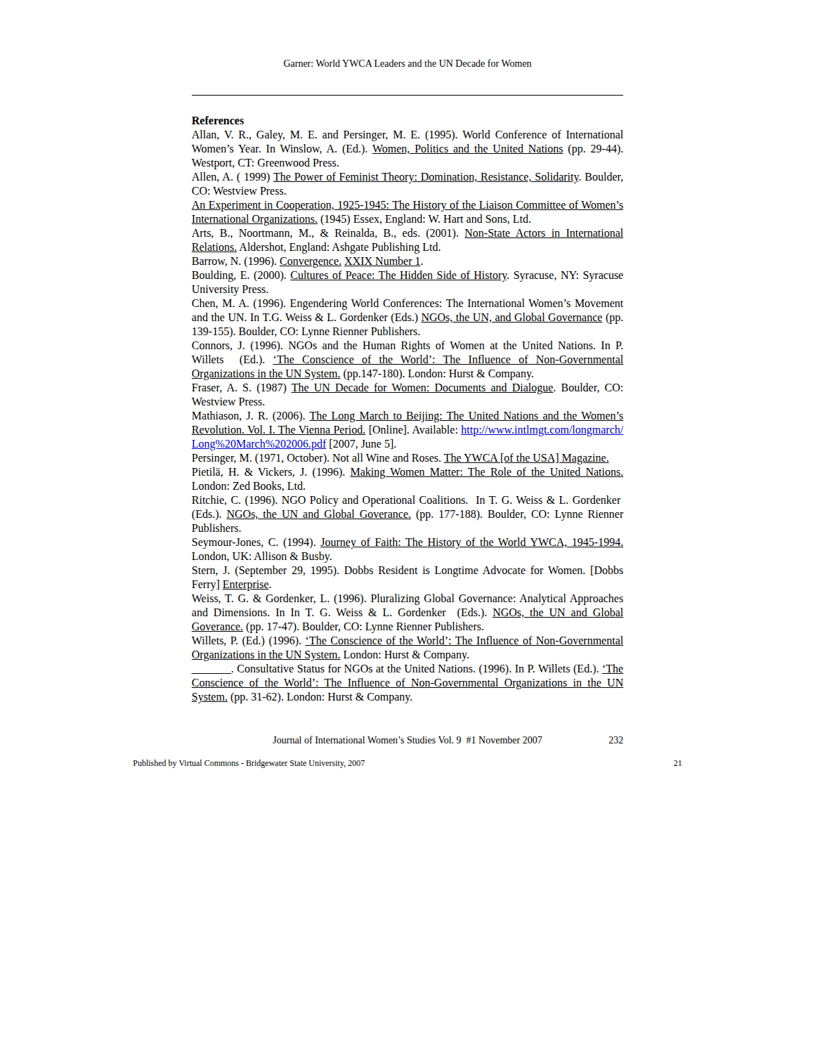Garner: World YWCA Leaders and the UN Decade for Women
References
Allan, V. R., Galey, M. E. and Persinger, M. E. (1995). World Conference of International Women’s Year. In Winslow, A. (Ed.). Women, Politics and the United Nations (pp. 29-44). Westport, CT: Greenwood Press.
Allen, A. ( 1999) The Power of Feminist Theory: Domination, Resistance, Solidarity. Boulder, CO: Westview Press.
An Experiment in Cooperation, 1925-1945: The History of the Liaison Committee of Women’s International Organizations. (1945) Essex, England: W. Hart and Sons, Ltd.
Arts, B., Noortmann, M., & Reinalda, B., eds. (2001). Non-State Actors in International Relations. Aldershot, England: Ashgate Publishing Ltd.
Barrow, N. (1996). Convergence. XXIX Number 1.
Boulding, E. (2000). Cultures of Peace: The Hidden Side of History. Syracuse, NY: Syracuse University Press.
Chen, M. A. (1996). Engendering World Conferences: The International Women’s Movement and the UN. In T.G. Weiss & L. Gordenker (Eds.) NGOs, the UN, and Global Governance (pp. 139-155). Boulder, CO: Lynne Rienner Publishers.
Connors, J. (1996). NGOs and the Human Rights of Women at the United Nations. In P. Willets (Ed.). ‘The Conscience of the World’: The Influence of Non-Governmental Organizations in the UN System. (pp.147-180). London: Hurst & Company.
Fraser, A. S. (1987) The UN Decade for Women: Documents and Dialogue. Boulder, CO: Westview Press.
Mathiason, J. R. (2006). The Long March to Beijing: The United Nations and the Women’s Revolution. Vol. I. The Vienna Period. [Online]. Available: http://www.intlmgt.com/longmarch/Long%20March%202006.pdf [2007, June 5].
Persinger, M. (1971, October). Not all Wine and Roses. The YWCA [of the USA] Magazine.
Pietilä, H. & Vickers, J. (1996). Making Women Matter: The Role of the United Nations. London: Zed Books, Ltd.
Ritchie, C. (1996). NGO Policy and Operational Coalitions. In T. G. Weiss & L. Gordenker (Eds.). NGOs, the UN and Global Goverance. (pp. 177-188). Boulder, CO: Lynne Rienner Publishers.
Seymour-Jones, C. (1994). Journey of Faith: The History of the World YWCA, 1945-1994. London, UK: Allison & Busby.
Stern, J. (September 29, 1995). Dobbs Resident is Longtime Advocate for Women. [Dobbs Ferry] Enterprise.
Weiss, T. G. & Gordenker, L. (1996). Pluralizing Global Governance: Analytical Approaches and Dimensions. In In T. G. Weiss & L. Gordenker (Eds.). NGOs, the UN and Global Goverance. (pp. 17-47). Boulder, CO: Lynne Rienner Publishers.
Willets, P. (Ed.) (1996). ‘The Conscience of the World’: The Influence of Non-Governmental Organizations in the UN System. London: Hurst & Company.
_______. Consultative Status for NGOs at the United Nations. (1996). In P. Willets (Ed.). ‘The Conscience of the World’: The Influence of Non-Governmental Organizations in the UN System. (pp. 31-62). London: Hurst & Company.
Journal of International Women’s Studies Vol. 9 #1 November 2007
232
Published by Virtual Commons - Bridgewater State University, 2007 21